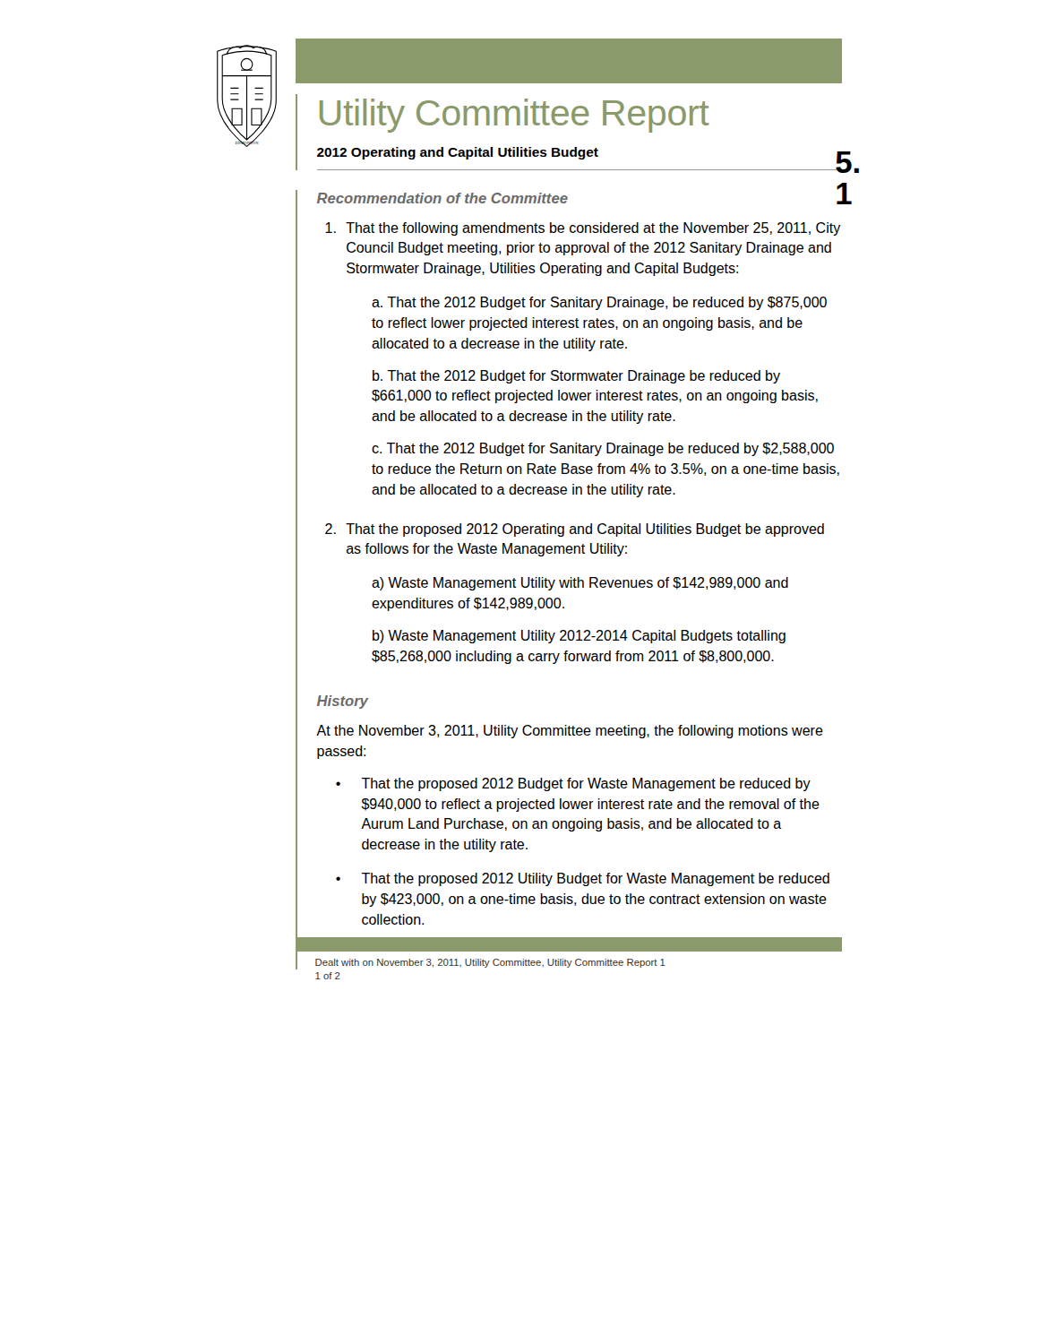5.
1
Utility Committee Report
2012 Operating and Capital Utilities Budget
Recommendation of the Committee
That the following amendments be considered at the November 25, 2011, City Council Budget meeting, prior to approval of the 2012 Sanitary Drainage and Stormwater Drainage, Utilities Operating and Capital Budgets:
a. That the 2012 Budget for Sanitary Drainage, be reduced by $875,000 to reflect lower projected interest rates, on an ongoing basis, and be allocated to a decrease in the utility rate.
b. That the 2012 Budget for Stormwater Drainage be reduced by $661,000 to reflect projected lower interest rates, on an ongoing basis, and be allocated to a decrease in the utility rate.
c. That the 2012 Budget for Sanitary Drainage be reduced by $2,588,000 to reduce the Return on Rate Base from 4% to 3.5%, on a one-time basis, and be allocated to a decrease in the utility rate.
That the proposed 2012 Operating and Capital Utilities Budget be approved as follows for the Waste Management Utility:
a) Waste Management Utility with Revenues of $142,989,000 and expenditures of $142,989,000.
b) Waste Management Utility 2012-2014 Capital Budgets totalling $85,268,000 including a carry forward from 2011 of $8,800,000.
History
At the November 3, 2011, Utility Committee meeting, the following motions were passed:
That the proposed 2012 Budget for Waste Management be reduced by $940,000 to reflect a projected lower interest rate and the removal of the Aurum Land Purchase, on an ongoing basis, and be allocated to a decrease in the utility rate.
That the proposed 2012 Utility Budget for Waste Management be reduced by $423,000, on a one-time basis, due to the contract extension on waste collection.
Dealt with on November 3, 2011, Utility Committee, Utility Committee Report 1
1 of 2